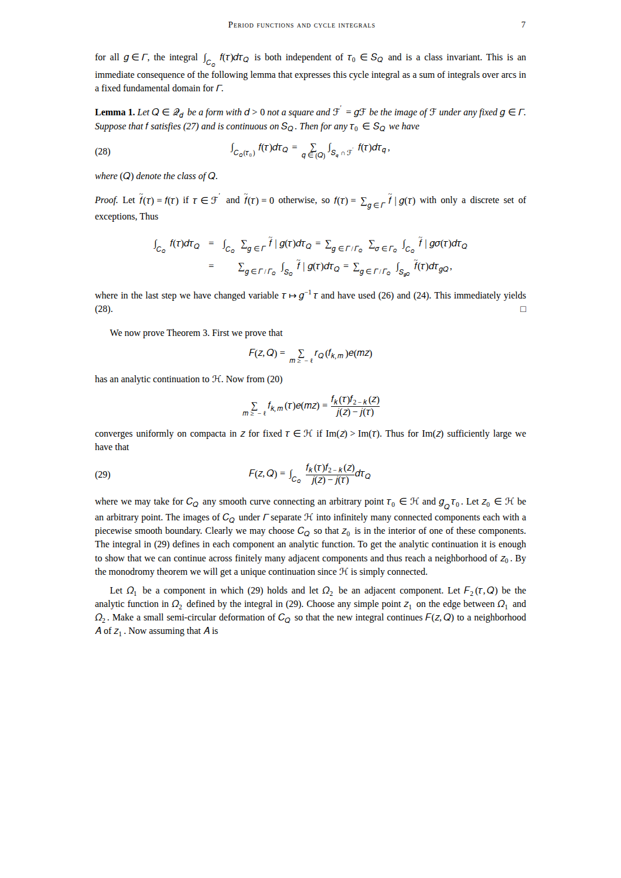Period functions and cycle integrals 7
for all g∈Γ, the integral ∫CQf(τ)dτQ is both independent of τ0∈SQ and is a class invariant. This is an immediate consequence of the following lemma that expresses this cycle integral as a sum of integrals over arcs in a fixed fundamental domain for Γ.
Lemma 1. Let Q∈𝒬d be a form with d>0 not a square and ℱ′=gℱ be the image of ℱ under any fixed g∈Γ. Suppose that f satisfies (27) and is continuous on SQ. Then for any τ0∈SQ we have
(28) ∫CQ(τ0) f(τ)dτQ = ∑q∈(Q) ∫Sq∩ℱ′ f(τ)dτq,
where (Q) denote the class of Q.
Proof. Let f~(τ)=f(τ) if τ∈ℱ′ and f~(τ)=0 otherwise, so f(τ)=∑g∈Γf~|g(τ) with only a discrete set of exceptions, Thus
∫CQ f(τ)dτQ = ∫CQ ∑g∈Γ f~|g(τ)dτQ = ∑g∈Γ/ΓQ ∑σ∈ΓQ ∫CQ f~|gσ(τ)dτQ = ∑g∈Γ/ΓQ ∫SQ f~|g(τ)dτQ = ∑g∈Γ/ΓQ ∫SgQ f~(τ)dτgQ,
where in the last step we have changed variable τ↦g−1τ and have used (26) and (24). This immediately yields (28). □
We now prove Theorem 3. First we prove that
F(z,Q) = ∑m≥−ℓ rQ(fk,m) e(mz)
has an analytic continuation to ℋ. Now from (20)
∑m≥−ℓ fk,m(τ) e(mz) = fk(τ)f2−k(z) j(z)−j(τ)
converges uniformly on compacta in z for fixed τ∈ℋ if Im(z)>Im(τ). Thus for Im(z) sufficiently large we have that
(29) F(z,Q) = ∫CQ fk(τ)f2−k(z) j(z)−j(τ) dτQ
where we may take for CQ any smooth curve connecting an arbitrary point τ0∈ℋ and gQτ0. Let z0∈ℋ be an arbitrary point. The images of CQ under Γ separate ℋ into infinitely many connected components each with a piecewise smooth boundary. Clearly we may choose CQ so that z0 is in the interior of one of these components. The integral in (29) defines in each component an analytic function. To get the analytic continuation it is enough to show that we can continue across finitely many adjacent components and thus reach a neighborhood of z0. By the monodromy theorem we will get a unique continuation since ℋ is simply connected.
Let Ω1 be a component in which (29) holds and let Ω2 be an adjacent component. Let F2(τ,Q) be the analytic function in Ω2 defined by the integral in (29). Choose any simple point z1 on the edge between Ω1 and Ω2. Make a small semi-circular deformation of CQ so that the new integral continues F(z,Q) to a neighborhood A of z1. Now assuming that A is